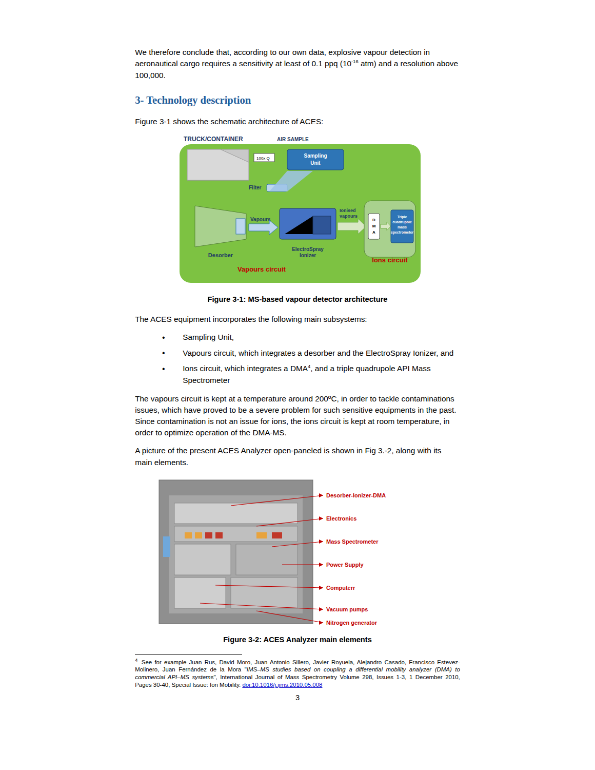We therefore conclude that, according to our own data, explosive vapour detection in aeronautical cargo requires a sensitivity at least of 0.1 ppq (10-16 atm) and a resolution above 100,000.
3- Technology description
Figure 3-1 shows the schematic architecture of ACES:
TRUCK/CONTAINER AIR SAMPLE 100x Q Sampling Unit Filter Desorber Vapours ElectroSpray Ionizer Ionised vapours D M A Triple cuadrupole mass spectrometer Vapours circuit Ions circuit
Figure 3-1: MS-based vapour detector architecture
The ACES equipment incorporates the following main subsystems:
Sampling Unit,
Vapours circuit, which integrates a desorber and the ElectroSpray Ionizer, and
Ions circuit, which integrates a DMA4, and a triple quadrupole API Mass Spectrometer
The vapours circuit is kept at a temperature around 200ºC, in order to tackle contaminations issues, which have proved to be a severe problem for such sensitive equipments in the past. Since contamination is not an issue for ions, the ions circuit is kept at room temperature, in order to optimize operation of the DMA-MS.
A picture of the present ACES Analyzer open-paneled is shown in Fig 3.-2, along with its main elements.
Desorber-Ionizer-DMA Electronics Mass Spectrometer Power Supply Computerr Vacuum pumps Nitrogen generator
Figure 3-2: ACES Analyzer main elements
4 See for example Juan Rus, David Moro, Juan Antonio Sillero, Javier Royuela, Alejandro Casado, Francisco Estevez-Molinero, Juan Fernández de la Mora "IMS–MS studies based on coupling a differential mobility analyzer (DMA) to commercial API–MS systems", International Journal of Mass Spectrometry Volume 298, Issues 1-3, 1 December 2010, Pages 30-40, Special Issue: Ion Mobility. doi:10.1016/j.ijms.2010.05.008
3